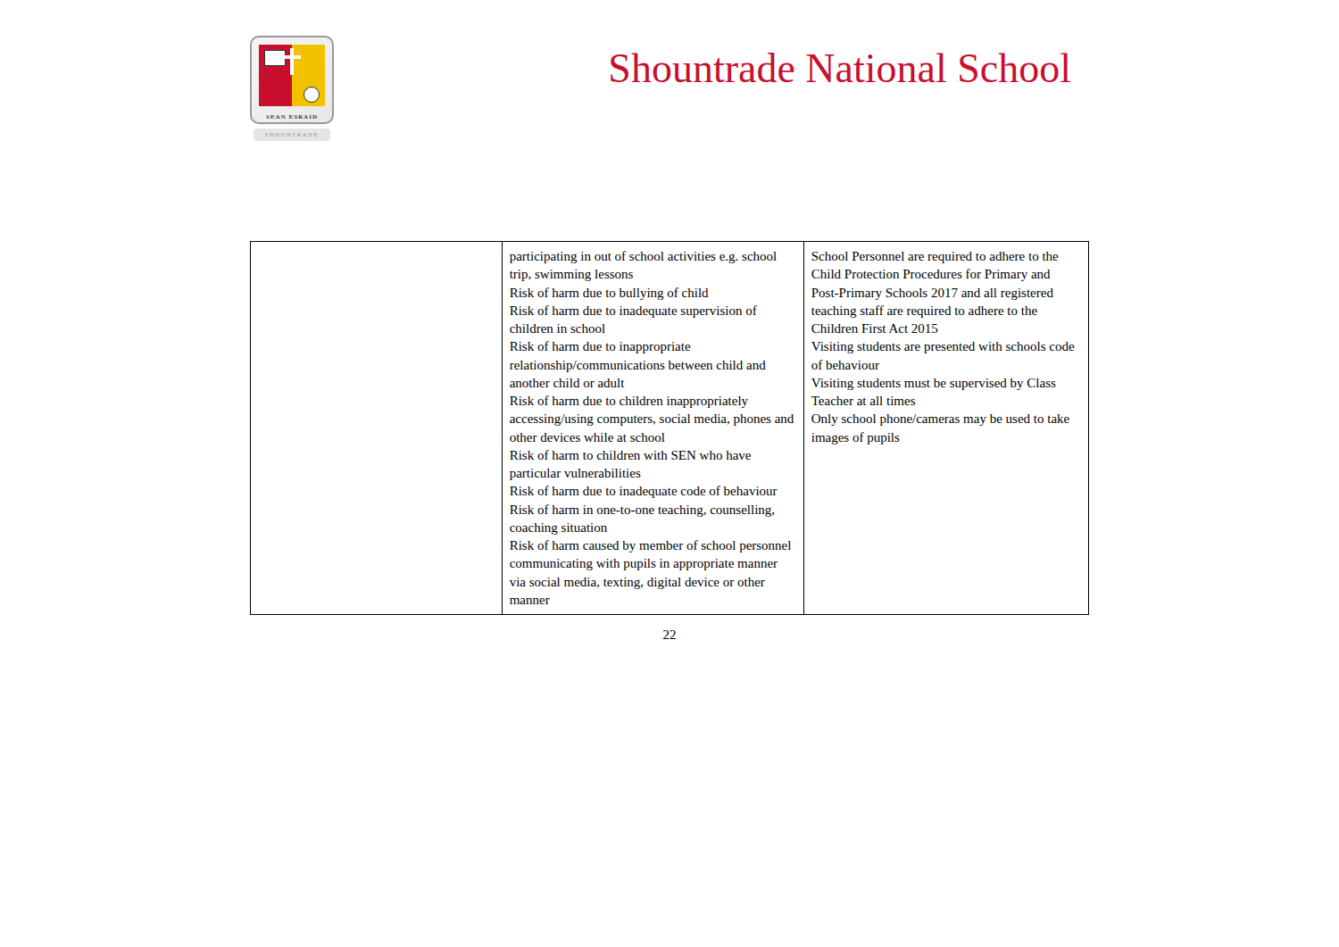SEAN ESRAID
SHOUNTRADE
Shountrade National School
| | participating in out of school activities e.g. school trip, swimming lessons Risk of harm due to bullying of child Risk of harm due to inadequate supervision of children in school Risk of harm due to inappropriate relationship/communications between child and another child or adult Risk of harm due to children inappropriately accessing/using computers, social media, phones and other devices while at school Risk of harm to children with SEN who have particular vulnerabilities Risk of harm due to inadequate code of behaviour Risk of harm in one-to-one teaching, counselling, coaching situation Risk of harm caused by member of school personnel communicating with pupils in appropriate manner via social media, texting, digital device or other manner | School Personnel are required to adhere to the Child Protection Procedures for Primary and Post-Primary Schools 2017 and all registered teaching staff are required to adhere to the Children First Act 2015 Visiting students are presented with schools code of behaviour Visiting students must be supervised by Class Teacher at all times Only school phone/cameras may be used to take images of pupils |
22